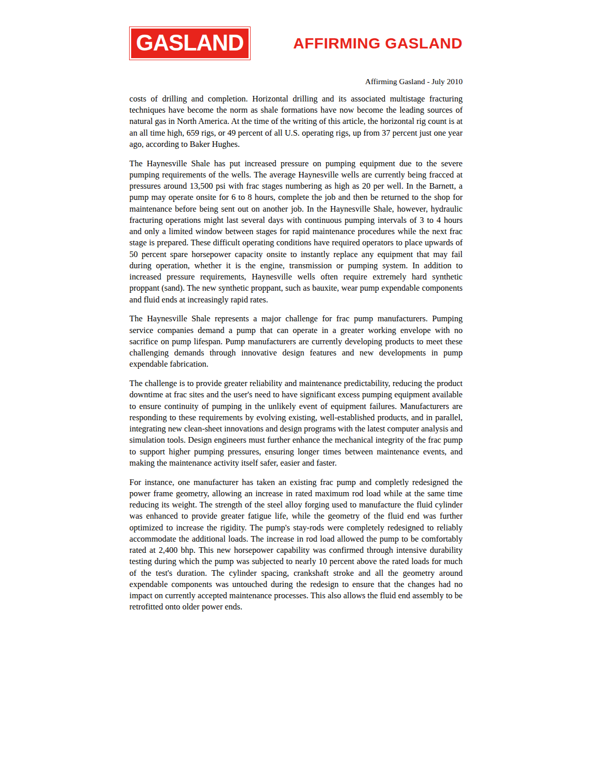GASLAND
AFFIRMING GASLAND
Affirming Gasland - July 2010
costs of drilling and completion. Horizontal drilling and its associated multistage fracturing techniques have become the norm as shale formations have now become the leading sources of natural gas in North America. At the time of the writing of this article, the horizontal rig count is at an all time high, 659 rigs, or 49 percent of all U.S. operating rigs, up from 37 percent just one year ago, according to Baker Hughes.
The Haynesville Shale has put increased pressure on pumping equipment due to the severe pumping requirements of the wells. The average Haynesville wells are currently being fracced at pressures around 13,500 psi with frac stages numbering as high as 20 per well. In the Barnett, a pump may operate onsite for 6 to 8 hours, complete the job and then be returned to the shop for maintenance before being sent out on another job. In the Haynesville Shale, however, hydraulic fracturing operations might last several days with continuous pumping intervals of 3 to 4 hours and only a limited window between stages for rapid maintenance procedures while the next frac stage is prepared. These difficult operating conditions have required operators to place upwards of 50 percent spare horsepower capacity onsite to instantly replace any equipment that may fail during operation, whether it is the engine, transmission or pumping system. In addition to increased pressure requirements, Haynesville wells often require extremely hard synthetic proppant (sand). The new synthetic proppant, such as bauxite, wear pump expendable components and fluid ends at increasingly rapid rates.
The Haynesville Shale represents a major challenge for frac pump manufacturers. Pumping service companies demand a pump that can operate in a greater working envelope with no sacrifice on pump lifespan. Pump manufacturers are currently developing products to meet these challenging demands through innovative design features and new developments in pump expendable fabrication.
The challenge is to provide greater reliability and maintenance predictability, reducing the product downtime at frac sites and the user's need to have significant excess pumping equipment available to ensure continuity of pumping in the unlikely event of equipment failures. Manufacturers are responding to these requirements by evolving existing, well-established products, and in parallel, integrating new clean-sheet innovations and design programs with the latest computer analysis and simulation tools. Design engineers must further enhance the mechanical integrity of the frac pump to support higher pumping pressures, ensuring longer times between maintenance events, and making the maintenance activity itself safer, easier and faster.
For instance, one manufacturer has taken an existing frac pump and completly redesigned the power frame geometry, allowing an increase in rated maximum rod load while at the same time reducing its weight. The strength of the steel alloy forging used to manufacture the fluid cylinder was enhanced to provide greater fatigue life, while the geometry of the fluid end was further optimized to increase the rigidity. The pump's stay-rods were completely redesigned to reliably accommodate the additional loads. The increase in rod load allowed the pump to be comfortably rated at 2,400 bhp. This new horsepower capability was confirmed through intensive durability testing during which the pump was subjected to nearly 10 percent above the rated loads for much of the test's duration. The cylinder spacing, crankshaft stroke and all the geometry around expendable components was untouched during the redesign to ensure that the changes had no impact on currently accepted maintenance processes. This also allows the fluid end assembly to be retrofitted onto older power ends.